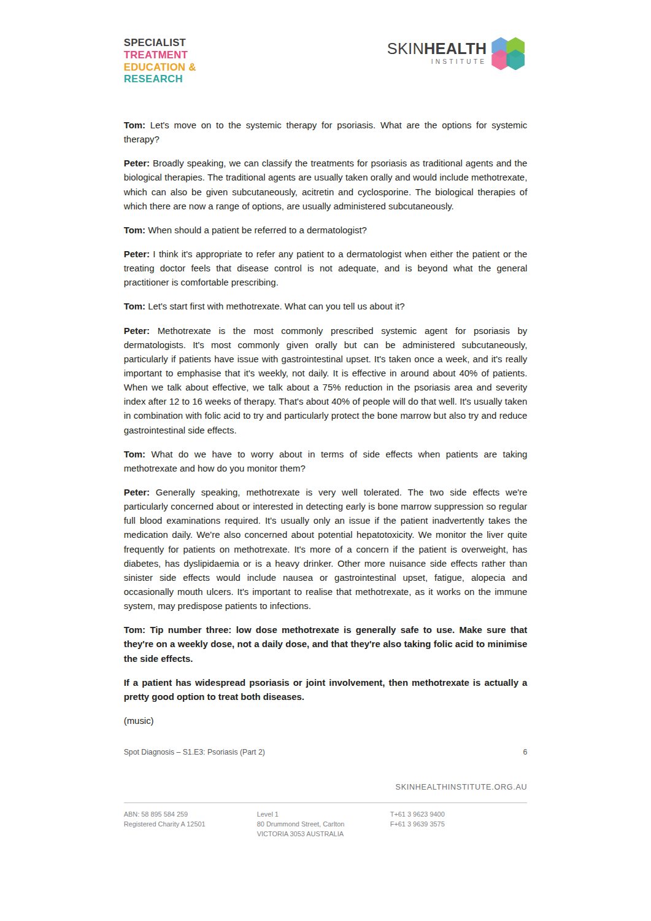Specialist
Treatment
Education &
Research
SKINHEALTH
INSTITUTE
Tom: Let's move on to the systemic therapy for psoriasis. What are the options for systemic therapy?
Peter: Broadly speaking, we can classify the treatments for psoriasis as traditional agents and the biological therapies. The traditional agents are usually taken orally and would include methotrexate, which can also be given subcutaneously, acitretin and cyclosporine. The biological therapies of which there are now a range of options, are usually administered subcutaneously.
Tom: When should a patient be referred to a dermatologist?
Peter: I think it's appropriate to refer any patient to a dermatologist when either the patient or the treating doctor feels that disease control is not adequate, and is beyond what the general practitioner is comfortable prescribing.
Tom: Let's start first with methotrexate. What can you tell us about it?
Peter: Methotrexate is the most commonly prescribed systemic agent for psoriasis by dermatologists. It's most commonly given orally but can be administered subcutaneously, particularly if patients have issue with gastrointestinal upset. It's taken once a week, and it's really important to emphasise that it's weekly, not daily. It is effective in around about 40% of patients. When we talk about effective, we talk about a 75% reduction in the psoriasis area and severity index after 12 to 16 weeks of therapy. That's about 40% of people will do that well. It's usually taken in combination with folic acid to try and particularly protect the bone marrow but also try and reduce gastrointestinal side effects.
Tom: What do we have to worry about in terms of side effects when patients are taking methotrexate and how do you monitor them?
Peter: Generally speaking, methotrexate is very well tolerated. The two side effects we're particularly concerned about or interested in detecting early is bone marrow suppression so regular full blood examinations required. It's usually only an issue if the patient inadvertently takes the medication daily. We're also concerned about potential hepatotoxicity. We monitor the liver quite frequently for patients on methotrexate. It's more of a concern if the patient is overweight, has diabetes, has dyslipidaemia or is a heavy drinker. Other more nuisance side effects rather than sinister side effects would include nausea or gastrointestinal upset, fatigue, alopecia and occasionally mouth ulcers. It's important to realise that methotrexate, as it works on the immune system, may predispose patients to infections.
Tom: Tip number three: low dose methotrexate is generally safe to use. Make sure that they're on a weekly dose, not a daily dose, and that they're also taking folic acid to minimise the side effects.
If a patient has widespread psoriasis or joint involvement, then methotrexate is actually a pretty good option to treat both diseases.
(music)
Spot Diagnosis – S1.E3: Psoriasis (Part 2) 6
SKINHEALTHINSTITUTE.ORG.AU
ABN: 58 895 584 259
Registered Charity A 12501
Level 1
80 Drummond Street, Carlton
VICTORIA 3053 AUSTRALIA
T+61 3 9623 9400
F+61 3 9639 3575